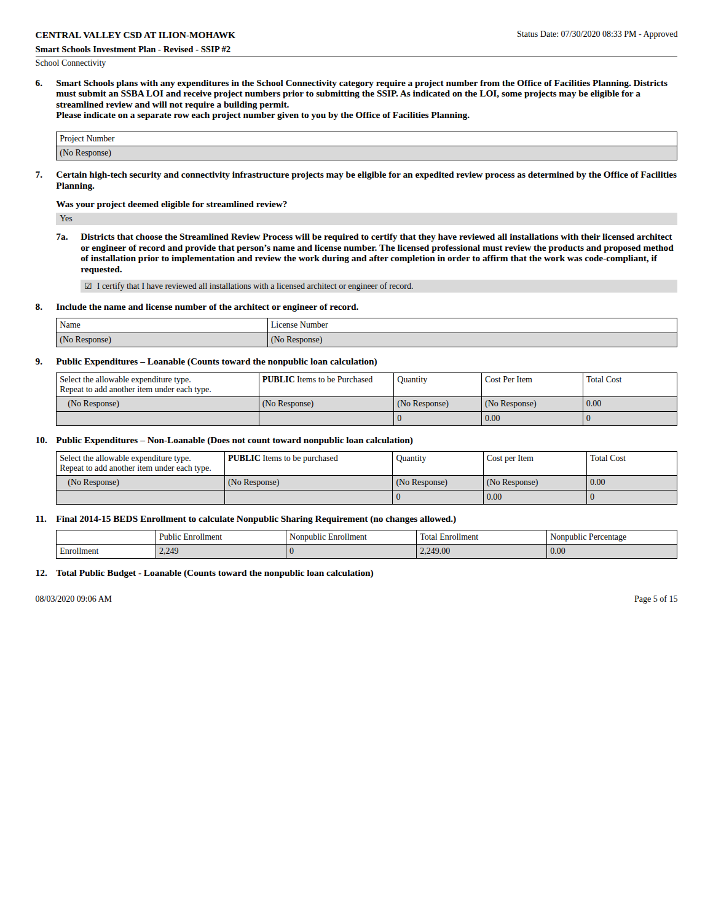CENTRAL VALLEY CSD AT ILION-MOHAWK Status Date: 07/30/2020 08:33 PM - Approved
Smart Schools Investment Plan - Revised - SSIP #2
School Connectivity
6. Smart Schools plans with any expenditures in the School Connectivity category require a project number from the Office of Facilities Planning. Districts must submit an SSBA LOI and receive project numbers prior to submitting the SSIP. As indicated on the LOI, some projects may be eligible for a streamlined review and will not require a building permit.
Please indicate on a separate row each project number given to you by the Office of Facilities Planning.
| Project Number |
| (No Response) |
7. Certain high-tech security and connectivity infrastructure projects may be eligible for an expedited review process as determined by the Office of Facilities Planning.
Was your project deemed eligible for streamlined review?
Yes
7a. Districts that choose the Streamlined Review Process will be required to certify that they have reviewed all installations with their licensed architect or engineer of record and provide that person’s name and license number. The licensed professional must review the products and proposed method of installation prior to implementation and review the work during and after completion in order to affirm that the work was code-compliant, if requested.
☑I certify that I have reviewed all installations with a licensed architect or engineer of record.
8. Include the name and license number of the architect or engineer of record.
| Name | License Number |
| (No Response) | (No Response) |
9. Public Expenditures – Loanable (Counts toward the nonpublic loan calculation)
| Select the allowable expenditure type. Repeat to add another item under each type. | PUBLIC Items to be Purchased | Quantity | Cost Per Item | Total Cost |
| (No Response) | (No Response) | (No Response) | (No Response) | 0.00 |
| | | 0 | 0.00 | 0 |
10. Public Expenditures – Non-Loanable (Does not count toward nonpublic loan calculation)
| Select the allowable expenditure type. Repeat to add another item under each type. | PUBLIC Items to be purchased | Quantity | Cost per Item | Total Cost |
| (No Response) | (No Response) | (No Response) | (No Response) | 0.00 |
| | | 0 | 0.00 | 0 |
11. Final 2014-15 BEDS Enrollment to calculate Nonpublic Sharing Requirement (no changes allowed.)
| | Public Enrollment | Nonpublic Enrollment | Total Enrollment | Nonpublic Percentage |
| Enrollment | 2,249 | 0 | 2,249.00 | 0.00 |
12. Total Public Budget - Loanable (Counts toward the nonpublic loan calculation)
08/03/2020 09:06 AM Page 5 of 15